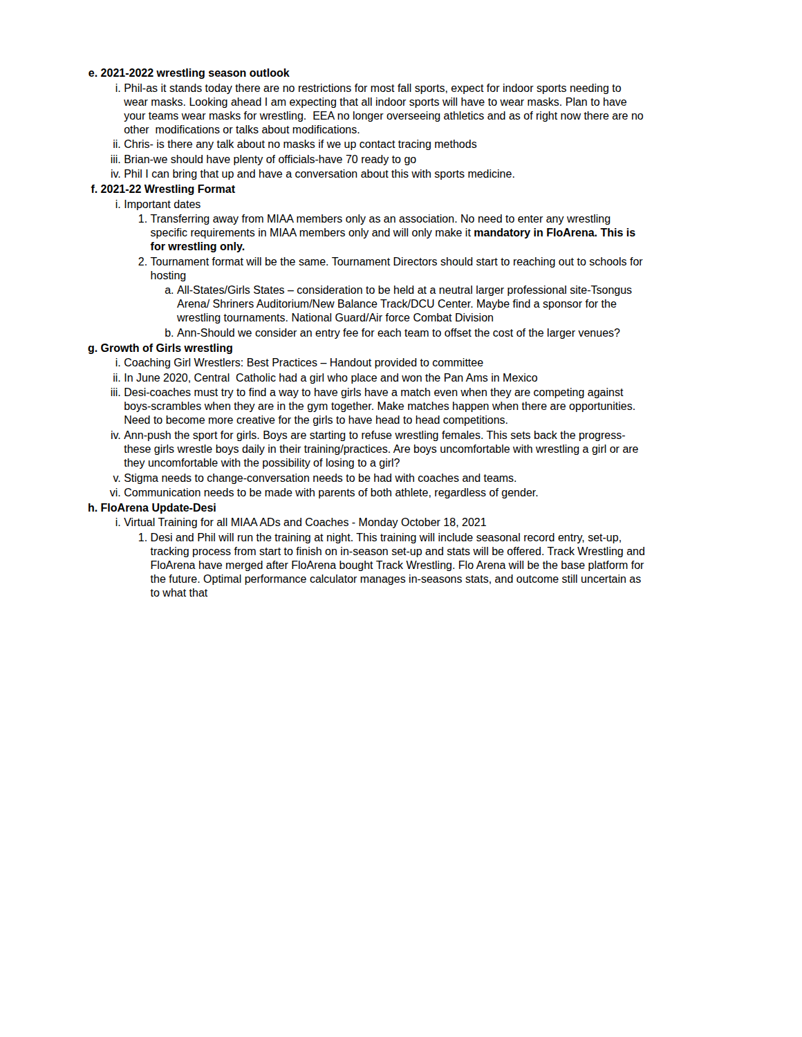2021-2022 wrestling season outlook
Phil-as it stands today there are no restrictions for most fall sports, expect for indoor sports needing to wear masks. Looking ahead I am expecting that all indoor sports will have to wear masks. Plan to have your teams wear masks for wrestling. EEA no longer overseeing athletics and as of right now there are no other modifications or talks about modifications.
Chris- is there any talk about no masks if we up contact tracing methods
Brian-we should have plenty of officials-have 70 ready to go
Phil I can bring that up and have a conversation about this with sports medicine.
2021-22 Wrestling Format
Important dates
Transferring away from MIAA members only as an association. No need to enter any wrestling specific requirements in MIAA members only and will only make it mandatory in FloArena. This is for wrestling only.
Tournament format will be the same. Tournament Directors should start to reaching out to schools for hosting
All-States/Girls States – consideration to be held at a neutral larger professional site-Tsongus Arena/ Shriners Auditorium/New Balance Track/DCU Center. Maybe find a sponsor for the wrestling tournaments. National Guard/Air force Combat Division
Ann-Should we consider an entry fee for each team to offset the cost of the larger venues?
Growth of Girls wrestling
Coaching Girl Wrestlers: Best Practices – Handout provided to committee
In June 2020, Central Catholic had a girl who place and won the Pan Ams in Mexico
Desi-coaches must try to find a way to have girls have a match even when they are competing against boys-scrambles when they are in the gym together. Make matches happen when there are opportunities. Need to become more creative for the girls to have head to head competitions.
Ann-push the sport for girls. Boys are starting to refuse wrestling females. This sets back the progress-these girls wrestle boys daily in their training/practices. Are boys uncomfortable with wrestling a girl or are they uncomfortable with the possibility of losing to a girl?
Stigma needs to change-conversation needs to be had with coaches and teams.
Communication needs to be made with parents of both athlete, regardless of gender.
FloArena Update-Desi
Virtual Training for all MIAA ADs and Coaches - Monday October 18, 2021
Desi and Phil will run the training at night. This training will include seasonal record entry, set-up, tracking process from start to finish on in-season set-up and stats will be offered. Track Wrestling and FloArena have merged after FloArena bought Track Wrestling. Flo Arena will be the base platform for the future. Optimal performance calculator manages in-seasons stats, and outcome still uncertain as to what that